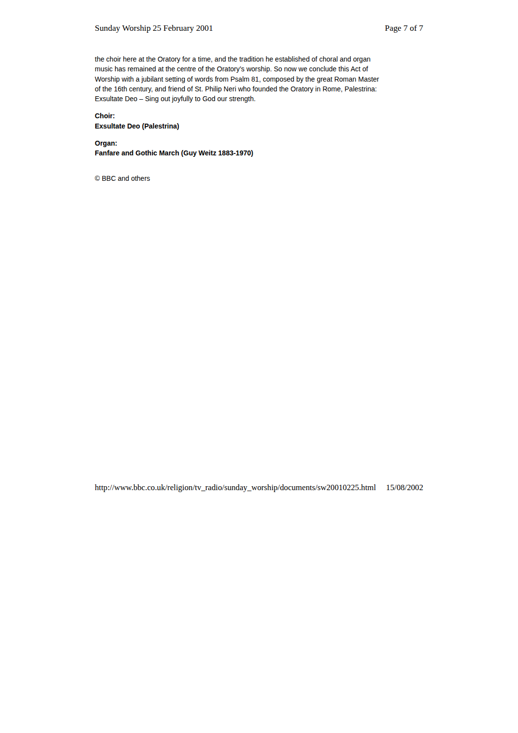Sunday Worship 25 February 2001
Page 7 of 7
the choir here at the Oratory for a time, and the tradition he established of choral and organ music has remained at the centre of the Oratory’s worship. So now we conclude this Act of Worship with a jubilant setting of words from Psalm 81, composed by the great Roman Master of the 16th century, and friend of St. Philip Neri who founded the Oratory in Rome, Palestrina: Exsultate Deo – Sing out joyfully to God our strength.
Choir:
Exsultate Deo (Palestrina)
Organ:
Fanfare and Gothic March (Guy Weitz 1883-1970)
© BBC and others
http://www.bbc.co.uk/religion/tv_radio/sunday_worship/documents/sw20010225.html
15/08/2002